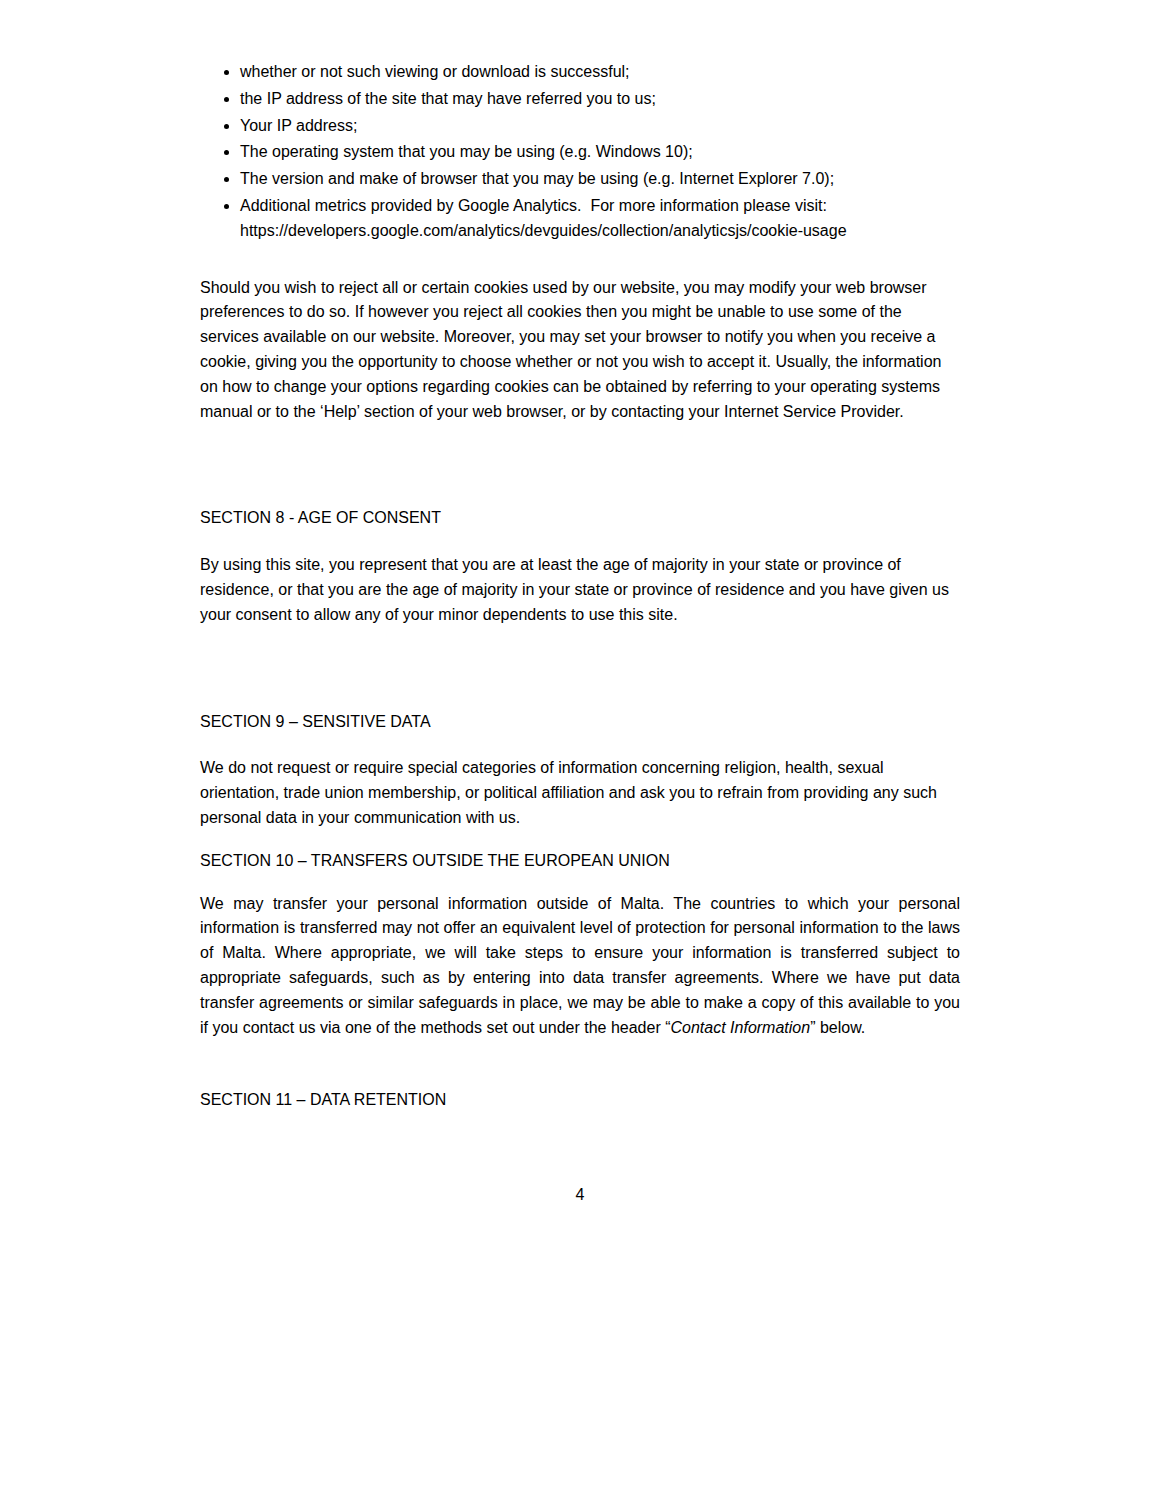whether or not such viewing or download is successful;
the IP address of the site that may have referred you to us;
Your IP address;
The operating system that you may be using (e.g. Windows 10);
The version and make of browser that you may be using (e.g. Internet Explorer 7.0);
Additional metrics provided by Google Analytics. For more information please visit: https://developers.google.com/analytics/devguides/collection/analyticsjs/cookie-usage
Should you wish to reject all or certain cookies used by our website, you may modify your web browser preferences to do so. If however you reject all cookies then you might be unable to use some of the services available on our website. Moreover, you may set your browser to notify you when you receive a cookie, giving you the opportunity to choose whether or not you wish to accept it. Usually, the information on how to change your options regarding cookies can be obtained by referring to your operating systems manual or to the ‘Help’ section of your web browser, or by contacting your Internet Service Provider.
SECTION 8 - AGE OF CONSENT
By using this site, you represent that you are at least the age of majority in your state or province of residence, or that you are the age of majority in your state or province of residence and you have given us your consent to allow any of your minor dependents to use this site.
SECTION 9 – SENSITIVE DATA
We do not request or require special categories of information concerning religion, health, sexual orientation, trade union membership, or political affiliation and ask you to refrain from providing any such personal data in your communication with us.
SECTION 10 – TRANSFERS OUTSIDE THE EUROPEAN UNION
We may transfer your personal information outside of Malta. The countries to which your personal information is transferred may not offer an equivalent level of protection for personal information to the laws of Malta. Where appropriate, we will take steps to ensure your information is transferred subject to appropriate safeguards, such as by entering into data transfer agreements. Where we have put data transfer agreements or similar safeguards in place, we may be able to make a copy of this available to you if you contact us via one of the methods set out under the header “Contact Information” below.
SECTION 11 – DATA RETENTION
4